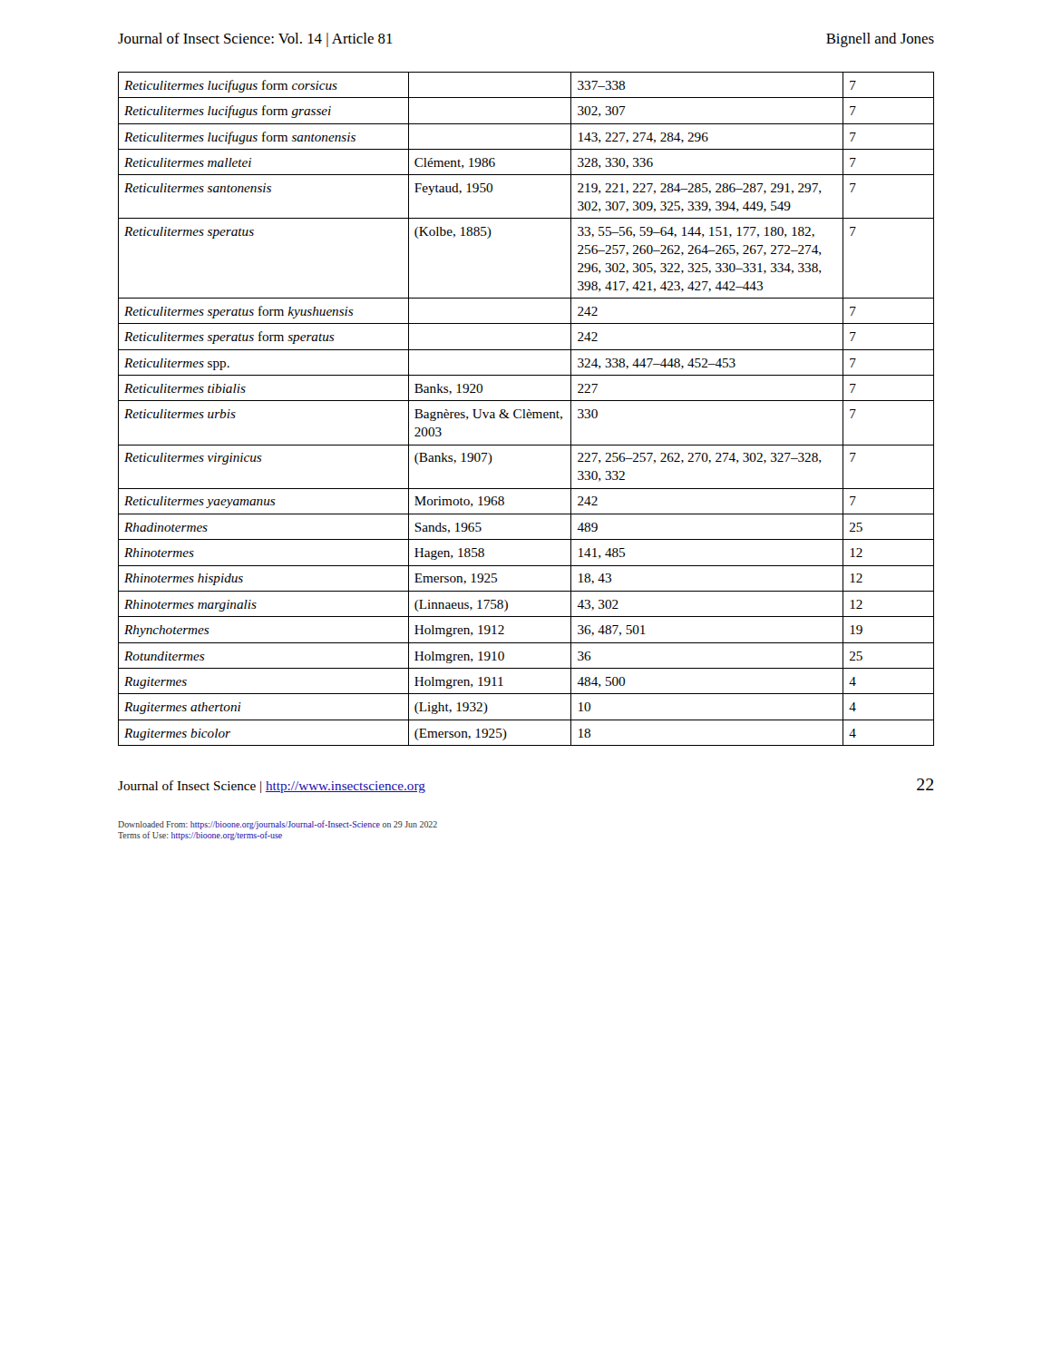Journal of Insect Science: Vol. 14 | Article 81
Bignell and Jones
| Reticulitermes lucifugus form corsicus | | 337–338 | 7 |
| Reticulitermes lucifugus form grassei | | 302, 307 | 7 |
| Reticulitermes lucifugus form santonensis | | 143, 227, 274, 284, 296 | 7 |
| Reticulitermes malletei | Clément, 1986 | 328, 330, 336 | 7 |
| Reticulitermes santonensis | Feytaud, 1950 | 219, 221, 227, 284–285, 286–287, 291, 297, 302, 307, 309, 325, 339, 394, 449, 549 | 7 |
| Reticulitermes speratus | (Kolbe, 1885) | 33, 55–56, 59–64, 144, 151, 177, 180, 182, 256–257, 260–262, 264–265, 267, 272–274, 296, 302, 305, 322, 325, 330–331, 334, 338, 398, 417, 421, 423, 427, 442–443 | 7 |
| Reticulitermes speratus form kyushuensis | | 242 | 7 |
| Reticulitermes speratus form speratus | | 242 | 7 |
| Reticulitermes spp. | | 324, 338, 447–448, 452–453 | 7 |
| Reticulitermes tibialis | Banks, 1920 | 227 | 7 |
| Reticulitermes urbis | Bagnères, Uva & Clèment, 2003 | 330 | 7 |
| Reticulitermes virginicus | (Banks, 1907) | 227, 256–257, 262, 270, 274, 302, 327–328, 330, 332 | 7 |
| Reticulitermes yaeyamanus | Morimoto, 1968 | 242 | 7 |
| Rhadinotermes | Sands, 1965 | 489 | 25 |
| Rhinotermes | Hagen, 1858 | 141, 485 | 12 |
| Rhinotermes hispidus | Emerson, 1925 | 18, 43 | 12 |
| Rhinotermes marginalis | (Linnaeus, 1758) | 43, 302 | 12 |
| Rhynchotermes | Holmgren, 1912 | 36, 487, 501 | 19 |
| Rotunditermes | Holmgren, 1910 | 36 | 25 |
| Rugitermes | Holmgren, 1911 | 484, 500 | 4 |
| Rugitermes athertoni | (Light, 1932) | 10 | 4 |
| Rugitermes bicolor | (Emerson, 1925) | 18 | 4 |
Journal of Insect Science | http://www.insectscience.org
22
Downloaded From: https://bioone.org/journals/Journal-of-Insect-Science on 29 Jun 2022
Terms of Use: https://bioone.org/terms-of-use